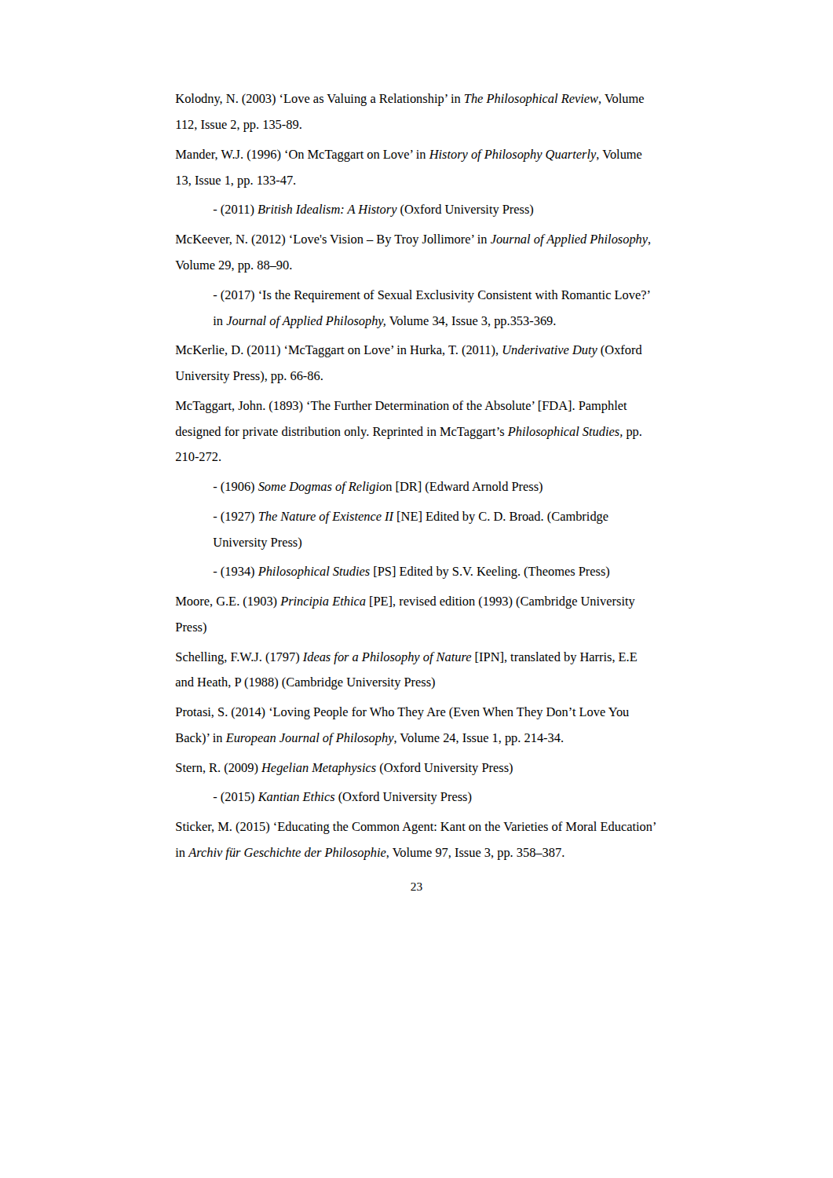Kolodny, N. (2003) ‘Love as Valuing a Relationship’ in The Philosophical Review, Volume 112, Issue 2, pp. 135-89.
Mander, W.J. (1996) ‘On McTaggart on Love’ in History of Philosophy Quarterly, Volume 13, Issue 1, pp. 133-47.
- (2011) British Idealism: A History (Oxford University Press)
McKeever, N. (2012) ‘Love's Vision – By Troy Jollimore’ in Journal of Applied Philosophy, Volume 29, pp. 88–90.
- (2017) ‘Is the Requirement of Sexual Exclusivity Consistent with Romantic Love?’ in Journal of Applied Philosophy, Volume 34, Issue 3, pp.353-369.
McKerlie, D. (2011) ‘McTaggart on Love’ in Hurka, T. (2011), Underivative Duty (Oxford University Press), pp. 66-86.
McTaggart, John. (1893) ‘The Further Determination of the Absolute’ [FDA]. Pamphlet designed for private distribution only. Reprinted in McTaggart’s Philosophical Studies, pp. 210-272.
- (1906) Some Dogmas of Religion [DR] (Edward Arnold Press)
- (1927) The Nature of Existence II [NE] Edited by C. D. Broad. (Cambridge University Press)
- (1934) Philosophical Studies [PS] Edited by S.V. Keeling. (Theomes Press)
Moore, G.E. (1903) Principia Ethica [PE], revised edition (1993) (Cambridge University Press)
Schelling, F.W.J. (1797) Ideas for a Philosophy of Nature [IPN], translated by Harris, E.E and Heath, P (1988) (Cambridge University Press)
Protasi, S. (2014) ‘Loving People for Who They Are (Even When They Don’t Love You Back)’ in European Journal of Philosophy, Volume 24, Issue 1, pp. 214-34.
Stern, R. (2009) Hegelian Metaphysics (Oxford University Press)
- (2015) Kantian Ethics (Oxford University Press)
Sticker, M. (2015) ‘Educating the Common Agent: Kant on the Varieties of Moral Education’ in Archiv für Geschichte der Philosophie, Volume 97, Issue 3, pp. 358–387.
23